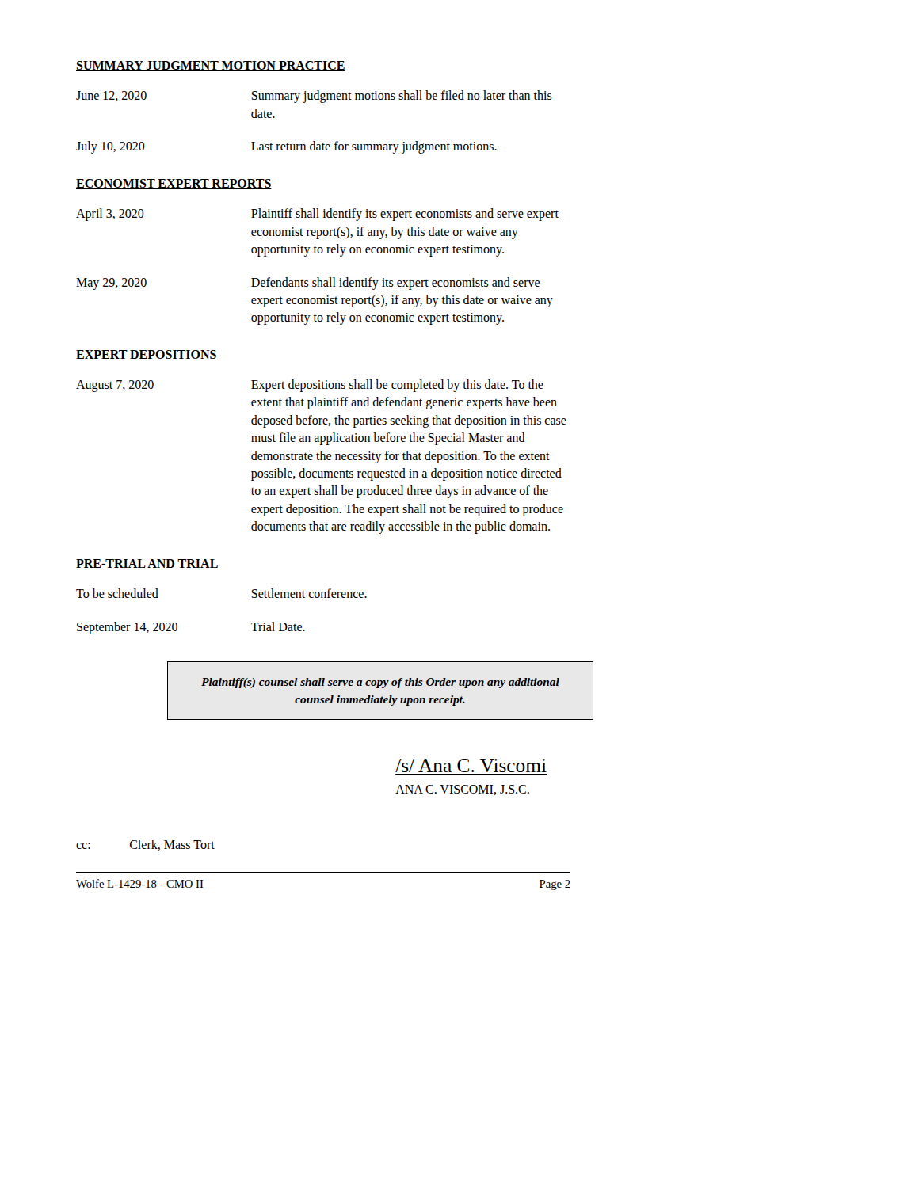Summary Judgment Motion Practice
June 12, 2020
Summary judgment motions shall be filed no later than this date.
July 10, 2020
Last return date for summary judgment motions.
Economist Expert Reports
April 3, 2020
Plaintiff shall identify its expert economists and serve expert economist report(s), if any, by this date or waive any opportunity to rely on economic expert testimony.
May 29, 2020
Defendants shall identify its expert economists and serve expert economist report(s), if any, by this date or waive any opportunity to rely on economic expert testimony.
Expert Depositions
August 7, 2020
Expert depositions shall be completed by this date. To the extent that plaintiff and defendant generic experts have been deposed before, the parties seeking that deposition in this case must file an application before the Special Master and demonstrate the necessity for that deposition. To the extent possible, documents requested in a deposition notice directed to an expert shall be produced three days in advance of the expert deposition. The expert shall not be required to produce documents that are readily accessible in the public domain.
Pre-Trial and Trial
To be scheduled
Settlement conference.
September 14, 2020
Trial Date.
Plaintiff(s) counsel shall serve a copy of this Order upon any additional counsel immediately upon receipt.
/s/ Ana C. Viscomi
ANA C. VISCOMI, J.S.C.
cc: Clerk, Mass Tort
Wolfe L-1429-18 - CMO II Page 2